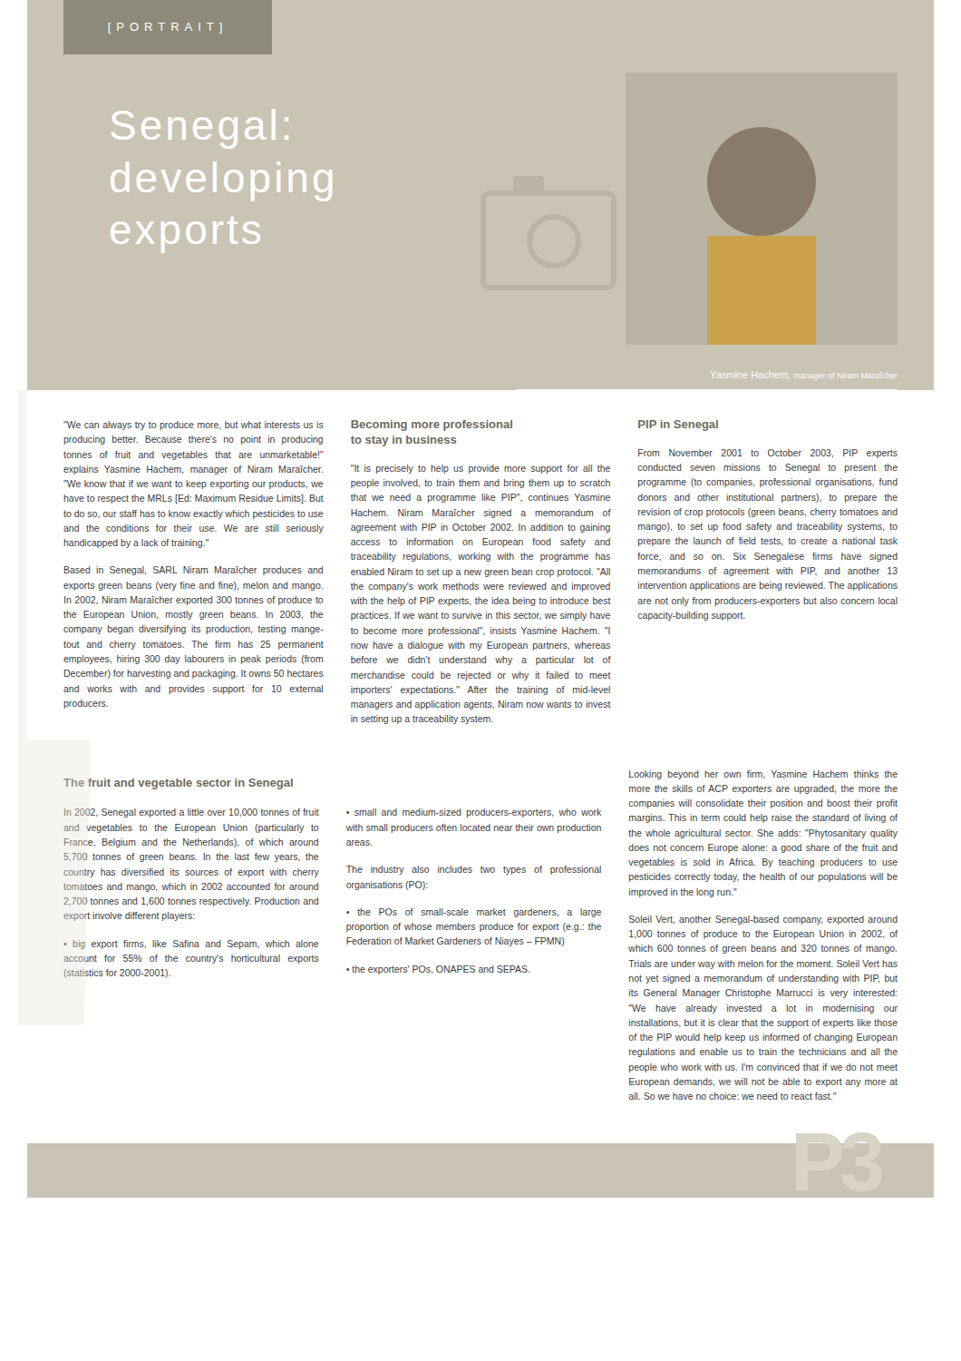[PORTRAIT]
Senegal:
developing
exports
Yasmine Hachem, manager of Niram Maraîcher
"We can always try to produce more, but what interests us is producing better. Because there's no point in producing tonnes of fruit and vegetables that are unmarketable!" explains Yasmine Hachem, manager of Niram Maraîcher. "We know that if we want to keep exporting our products, we have to respect the MRLs [Ed: Maximum Residue Limits]. But to do so, our staff has to know exactly which pesticides to use and the conditions for their use. We are still seriously handicapped by a lack of training."
Based in Senegal, SARL Niram Maraîcher produces and exports green beans (very fine and fine), melon and mango. In 2002, Niram Maraîcher exported 300 tonnes of produce to the European Union, mostly green beans. In 2003, the company began diversifying its production, testing mange-tout and cherry tomatoes. The firm has 25 permanent employees, hiring 300 day labourers in peak periods (from December) for harvesting and packaging. It owns 50 hectares and works with and provides support for 10 external producers.
Becoming more professional
to stay in business
"It is precisely to help us provide more support for all the people involved, to train them and bring them up to scratch that we need a programme like PIP", continues Yasmine Hachem. Niram Maraîcher signed a memorandum of agreement with PIP in October 2002. In addition to gaining access to information on European food safety and traceability regulations, working with the programme has enabled Niram to set up a new green bean crop protocol. "All the company's work methods were reviewed and improved with the help of PIP experts, the idea being to introduce best practices. If we want to survive in this sector, we simply have to become more professional", insists Yasmine Hachem. "I now have a dialogue with my European partners, whereas before we didn't understand why a particular lot of merchandise could be rejected or why it failed to meet importers' expectations." After the training of mid-level managers and application agents, Niram now wants to invest in setting up a traceability system.
PIP in Senegal
From November 2001 to October 2003, PIP experts conducted seven missions to Senegal to present the programme (to companies, professional organisations, fund donors and other institutional partners), to prepare the revision of crop protocols (green beans, cherry tomatoes and mango), to set up food safety and traceability systems, to prepare the launch of field tests, to create a national task force, and so on. Six Senegalese firms have signed memorandums of agreement with PIP, and another 13 intervention applications are being reviewed. The applications are not only from producers-exporters but also concern local capacity-building support.
The fruit and vegetable sector in Senegal
In 2002, Senegal exported a little over 10,000 tonnes of fruit and vegetables to the European Union (particularly to France, Belgium and the Netherlands), of which around 5,700 tonnes of green beans. In the last few years, the country has diversified its sources of export with cherry tomatoes and mango, which in 2002 accounted for around 2,700 tonnes and 1,600 tonnes respectively. Production and export involve different players:
• big export firms, like Safina and Sepam, which alone account for 55% of the country's horticultural exports (statistics for 2000-2001).
• small and medium-sized producers-exporters, who work with small producers often located near their own production areas.
The industry also includes two types of professional organisations (PO):
• the POs of small-scale market gardeners, a large proportion of whose members produce for export (e.g.: the Federation of Market Gardeners of Niayes – FPMN)
• the exporters' POs, ONAPES and SEPAS.
Looking beyond her own firm, Yasmine Hachem thinks the more the skills of ACP exporters are upgraded, the more the companies will consolidate their position and boost their profit margins. This in term could help raise the standard of living of the whole agricultural sector. She adds: "Phytosanitary quality does not concern Europe alone: a good share of the fruit and vegetables is sold in Africa. By teaching producers to use pesticides correctly today, the health of our populations will be improved in the long run."
Soleil Vert, another Senegal-based company, exported around 1,000 tonnes of produce to the European Union in 2002, of which 600 tonnes of green beans and 320 tonnes of mango. Trials are under way with melon for the moment. Soleil Vert has not yet signed a memorandum of understanding with PIP, but its General Manager Christophe Marrucci is very interested: "We have already invested a lot in modernising our installations, but it is clear that the support of experts like those of the PIP would help keep us informed of changing European regulations and enable us to train the technicians and all the people who work with us. I'm convinced that if we do not meet European demands, we will not be able to export any more at all. So we have no choice: we need to react fast."
P3